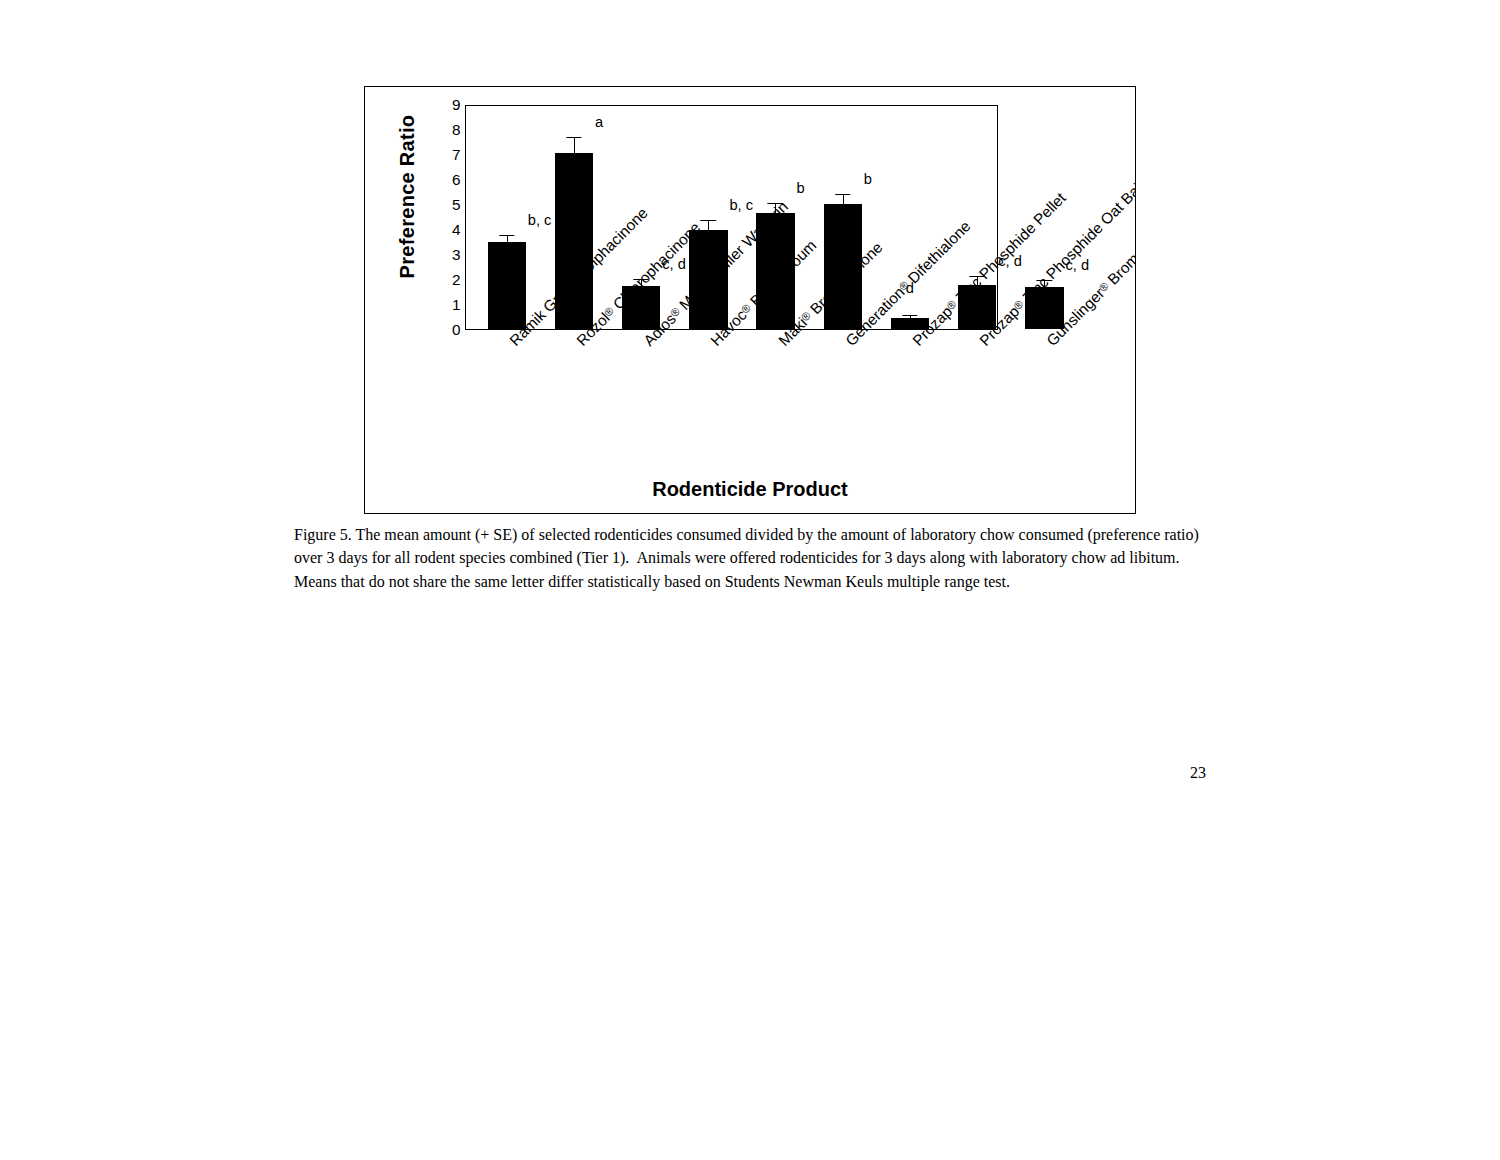Preference Ratio
9 8 7 6 5 4 3 2 1 0
Bar 1: Ramik Green Diphacinone value 3.5, err 0.25
b, c
a
c, d
b, c
b
b
d
c, d
c, d
Ramik Green® Diphacinone
Rozol® Chlorophacinone
Adios® Mouse Killer Warfarin
Havoc® Brodifacoum
Maki® Bromadiolone
Generation® Difethialone
Prozap® Zinc Phosphide Pellet
Prozap® Zinc Phosphide Oat Bait
Gunslinger® Bromethalin
Rodenticide Product
Figure 5. The mean amount (+ SE) of selected rodenticides consumed divided by the amount of laboratory chow consumed (preference ratio) over 3 days for all rodent species combined (Tier 1). Animals were offered rodenticides for 3 days along with laboratory chow ad libitum. Means that do not share the same letter differ statistically based on Students Newman Keuls multiple range test.
23